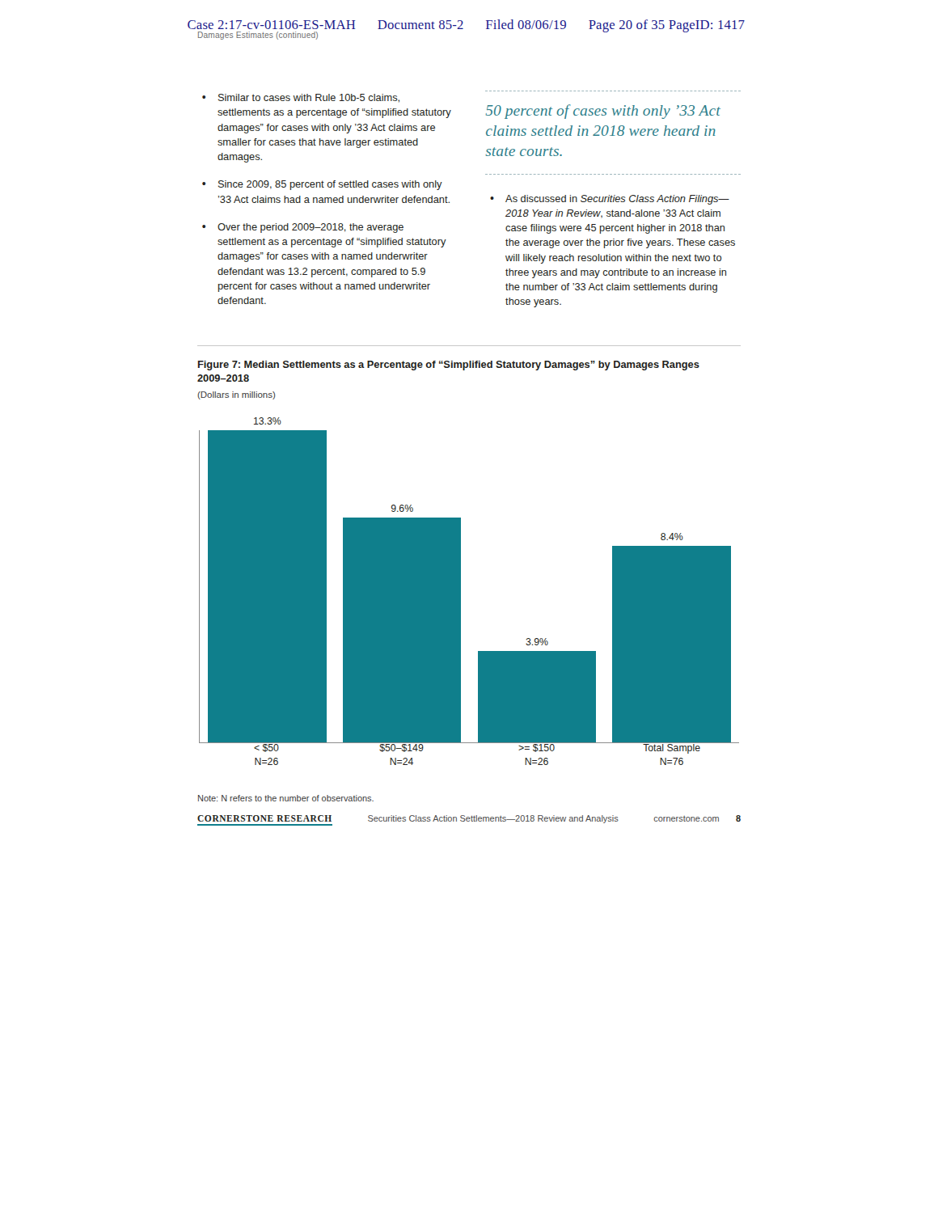Case 2:17-cv-01106-ES-MAH Document 85-2 Filed 08/06/19 Page 20 of 35 PageID: 1417
Damages Estimates (continued)
Similar to cases with Rule 10b-5 claims, settlements as a percentage of “simplified statutory damages” for cases with only ’33 Act claims are smaller for cases that have larger estimated damages.
Since 2009, 85 percent of settled cases with only ’33 Act claims had a named underwriter defendant.
Over the period 2009–2018, the average settlement as a percentage of “simplified statutory damages” for cases with a named underwriter defendant was 13.2 percent, compared to 5.9 percent for cases without a named underwriter defendant.
50 percent of cases with only ’33 Act claims settled in 2018 were heard in state courts.
As discussed in Securities Class Action Filings—2018 Year in Review, stand-alone ’33 Act claim case filings were 45 percent higher in 2018 than the average over the prior five years. These cases will likely reach resolution within the next two to three years and may contribute to an increase in the number of ’33 Act claim settlements during those years.
Figure 7: Median Settlements as a Percentage of “Simplified Statutory Damages” by Damages Ranges
2009–2018
(Dollars in millions)
13.3%
9.6%
3.9%
8.4%
< $50
N=26
$50–$149
N=24
>= $150
N=26
Total Sample
N=76
Note: N refers to the number of observations.
CORNERSTONE RESEARCH
Securities Class Action Settlements—2018 Review and Analysis
cornerstone.com 8